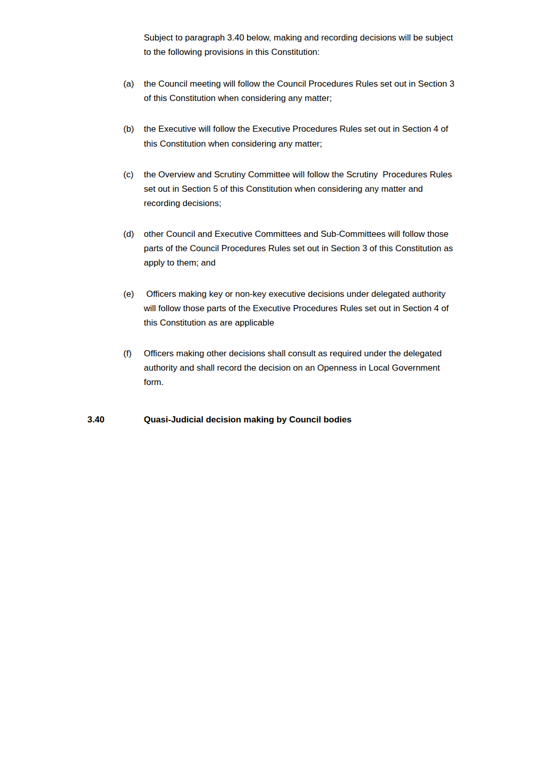Subject to paragraph 3.40 below, making and recording decisions will be subject to the following provisions in this Constitution:
the Council meeting will follow the Council Procedures Rules set out in Section 3 of this Constitution when considering any matter;
the Executive will follow the Executive Procedures Rules set out in Section 4 of this Constitution when considering any matter;
the Overview and Scrutiny Committee will follow the Scrutiny Procedures Rules set out in Section 5 of this Constitution when considering any matter and recording decisions;
other Council and Executive Committees and Sub-Committees will follow those parts of the Council Procedures Rules set out in Section 3 of this Constitution as apply to them; and
Officers making key or non-key executive decisions under delegated authority will follow those parts of the Executive Procedures Rules set out in Section 4 of this Constitution as are applicable
Officers making other decisions shall consult as required under the delegated authority and shall record the decision on an Openness in Local Government form.
3.40 Quasi-Judicial decision making by Council bodies